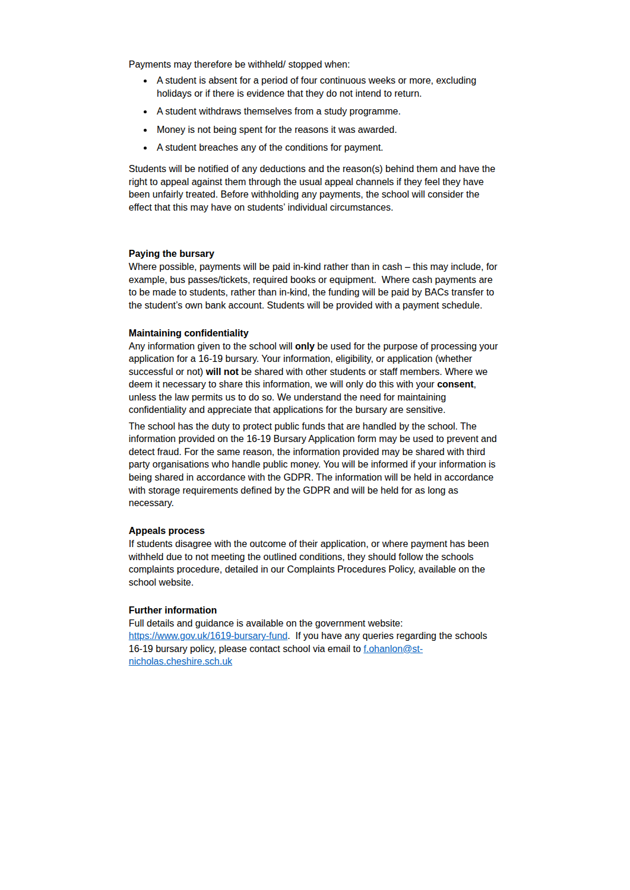Payments may therefore be withheld/ stopped when:
A student is absent for a period of four continuous weeks or more, excluding holidays or if there is evidence that they do not intend to return.
A student withdraws themselves from a study programme.
Money is not being spent for the reasons it was awarded.
A student breaches any of the conditions for payment.
Students will be notified of any deductions and the reason(s) behind them and have the right to appeal against them through the usual appeal channels if they feel they have been unfairly treated. Before withholding any payments, the school will consider the effect that this may have on students’ individual circumstances.
Paying the bursary
Where possible, payments will be paid in-kind rather than in cash – this may include, for example, bus passes/tickets, required books or equipment. Where cash payments are to be made to students, rather than in-kind, the funding will be paid by BACs transfer to the student’s own bank account. Students will be provided with a payment schedule.
Maintaining confidentiality
Any information given to the school will only be used for the purpose of processing your application for a 16-19 bursary. Your information, eligibility, or application (whether successful or not) will not be shared with other students or staff members. Where we deem it necessary to share this information, we will only do this with your consent, unless the law permits us to do so. We understand the need for maintaining confidentiality and appreciate that applications for the bursary are sensitive.
The school has the duty to protect public funds that are handled by the school. The information provided on the 16-19 Bursary Application form may be used to prevent and detect fraud. For the same reason, the information provided may be shared with third party organisations who handle public money. You will be informed if your information is being shared in accordance with the GDPR. The information will be held in accordance with storage requirements defined by the GDPR and will be held for as long as necessary.
Appeals process
If students disagree with the outcome of their application, or where payment has been withheld due to not meeting the outlined conditions, they should follow the schools complaints procedure, detailed in our Complaints Procedures Policy, available on the school website.
Further information
Full details and guidance is available on the government website: https://www.gov.uk/1619-bursary-fund. If you have any queries regarding the schools 16-19 bursary policy, please contact school via email to f.ohanlon@st-nicholas.cheshire.sch.uk